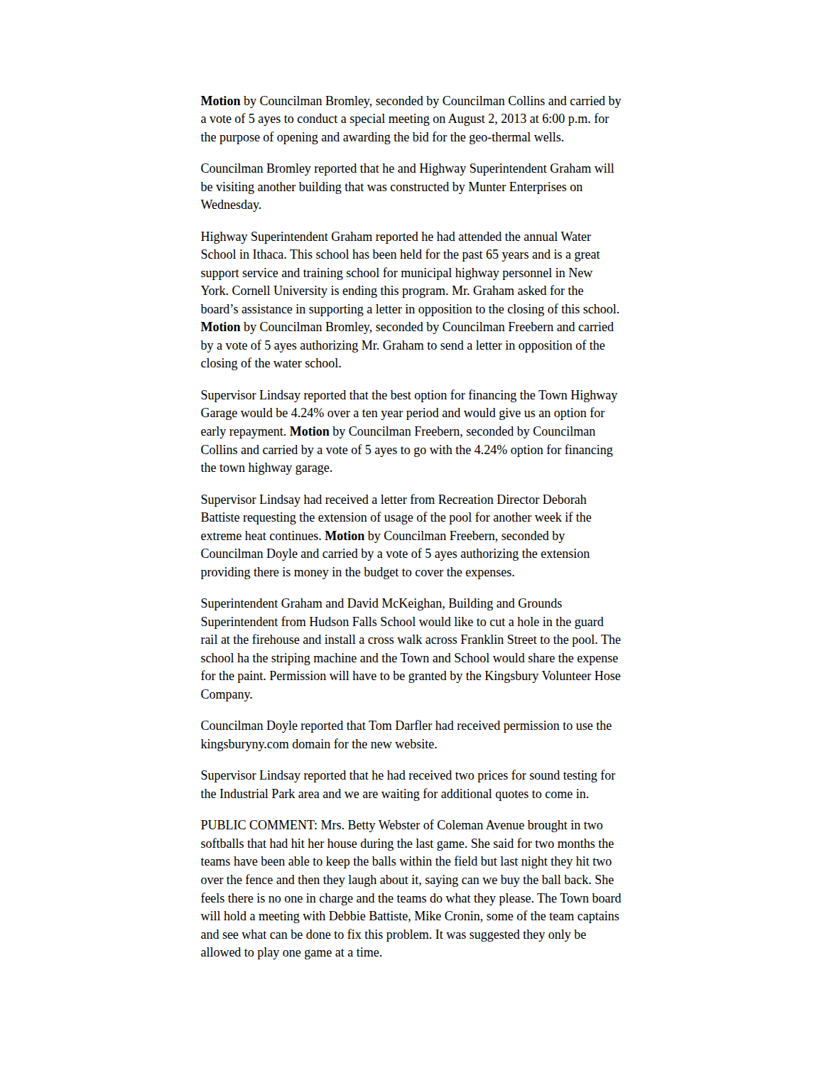Motion by Councilman Bromley, seconded by Councilman Collins and carried by a vote of 5 ayes to conduct a special meeting on August 2, 2013 at 6:00 p.m. for the purpose of opening and awarding the bid for the geo-thermal wells.
Councilman Bromley reported that he and Highway Superintendent Graham will be visiting another building that was constructed by Munter Enterprises on Wednesday.
Highway Superintendent Graham reported he had attended the annual Water School in Ithaca. This school has been held for the past 65 years and is a great support service and training school for municipal highway personnel in New York. Cornell University is ending this program. Mr. Graham asked for the board’s assistance in supporting a letter in opposition to the closing of this school. Motion by Councilman Bromley, seconded by Councilman Freebern and carried by a vote of 5 ayes authorizing Mr. Graham to send a letter in opposition of the closing of the water school.
Supervisor Lindsay reported that the best option for financing the Town Highway Garage would be 4.24% over a ten year period and would give us an option for early repayment. Motion by Councilman Freebern, seconded by Councilman Collins and carried by a vote of 5 ayes to go with the 4.24% option for financing the town highway garage.
Supervisor Lindsay had received a letter from Recreation Director Deborah Battiste requesting the extension of usage of the pool for another week if the extreme heat continues. Motion by Councilman Freebern, seconded by Councilman Doyle and carried by a vote of 5 ayes authorizing the extension providing there is money in the budget to cover the expenses.
Superintendent Graham and David McKeighan, Building and Grounds Superintendent from Hudson Falls School would like to cut a hole in the guard rail at the firehouse and install a cross walk across Franklin Street to the pool. The school ha the striping machine and the Town and School would share the expense for the paint. Permission will have to be granted by the Kingsbury Volunteer Hose Company.
Councilman Doyle reported that Tom Darfler had received permission to use the kingsburyny.com domain for the new website.
Supervisor Lindsay reported that he had received two prices for sound testing for the Industrial Park area and we are waiting for additional quotes to come in.
PUBLIC COMMENT: Mrs. Betty Webster of Coleman Avenue brought in two softballs that had hit her house during the last game. She said for two months the teams have been able to keep the balls within the field but last night they hit two over the fence and then they laugh about it, saying can we buy the ball back. She feels there is no one in charge and the teams do what they please. The Town board will hold a meeting with Debbie Battiste, Mike Cronin, some of the team captains and see what can be done to fix this problem. It was suggested they only be allowed to play one game at a time.